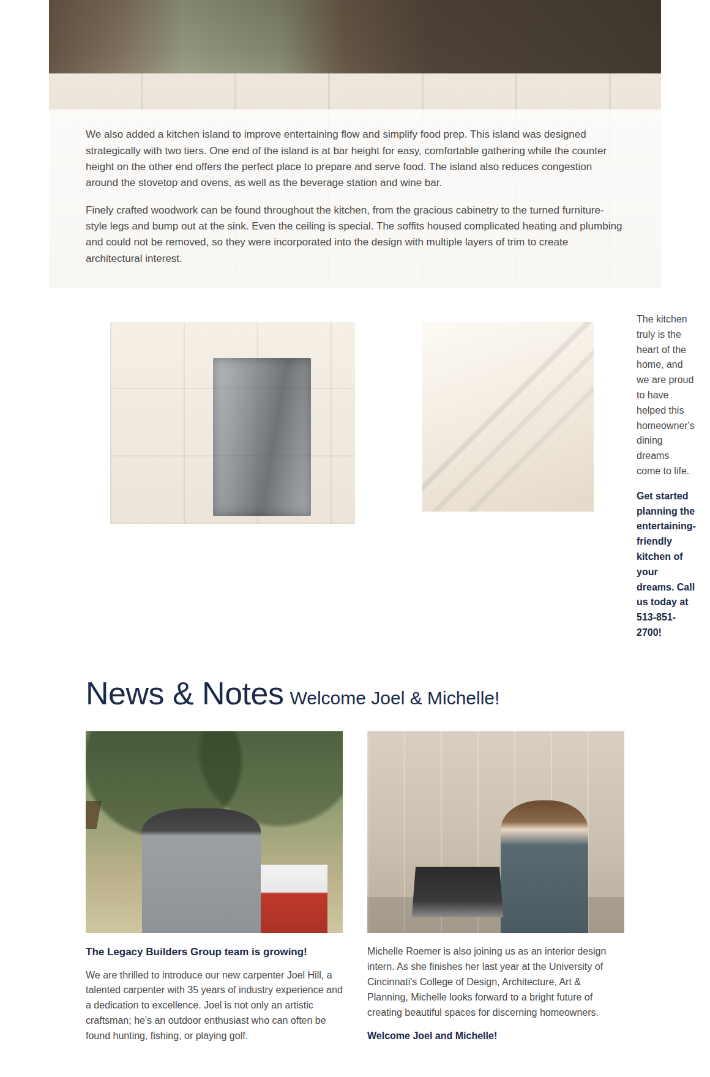We also added a kitchen island to improve entertaining flow and simplify food prep. This island was designed strategically with two tiers. One end of the island is at bar height for easy, comfortable gathering while the counter height on the other end offers the perfect place to prepare and serve food. The island also reduces congestion around the stovetop and ovens, as well as the beverage station and wine bar.
Finely crafted woodwork can be found throughout the kitchen, from the gracious cabinetry to the turned furniture-style legs and bump out at the sink. Even the ceiling is special. The soffits housed complicated heating and plumbing and could not be removed, so they were incorporated into the design with multiple layers of trim to create architectural interest.
The kitchen truly is the heart of the home, and we are proud to have helped this homeowner's dining dreams come to life.
Get started planning the entertaining-friendly kitchen of your dreams. Call us today at 513-851-2700!
News & Notes
Welcome Joel & Michelle!
The Legacy Builders Group team is growing!
We are thrilled to introduce our new carpenter Joel Hill, a talented carpenter with 35 years of industry experience and a dedication to excellence. Joel is not only an artistic craftsman; he's an outdoor enthusiast who can often be found hunting, fishing, or playing golf.
Michelle Roemer is also joining us as an interior design intern. As she finishes her last year at the University of Cincinnati's College of Design, Architecture, Art & Planning, Michelle looks forward to a bright future of creating beautiful spaces for discerning homeowners.
Welcome Joel and Michelle!